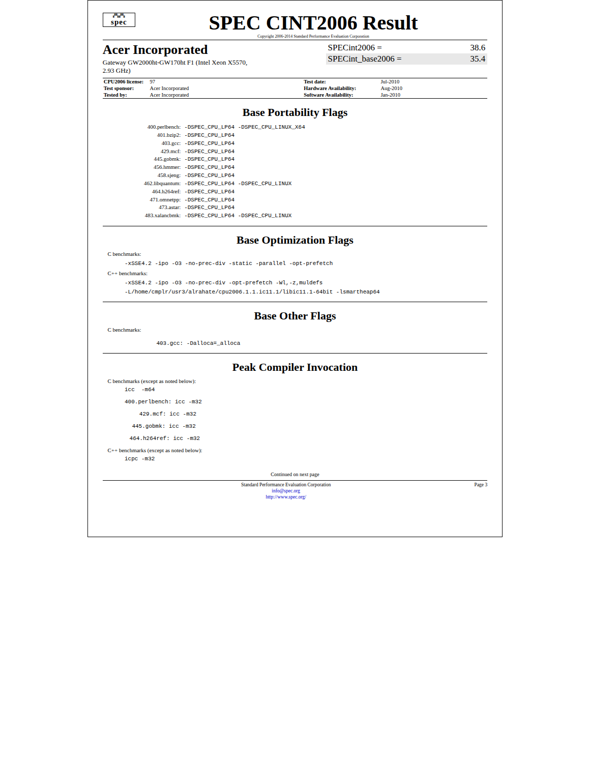▞▚▞▚
spec
SPEC CINT2006 Result
Copyright 2006-2014 Standard Performance Evaluation Corporation
| Acer Incorporated Gateway GW2000ht-GW170ht F1 (Intel Xeon X5570, 2.93 GHz) | / SPECint2006 = / 38.6 / / SPECint_base2006 = / 35.4 / |
| CPU2006 license: | 97 | Test date: | Jul-2010 |
| Test sponsor: | Acer Incorporated | Hardware Availability: | Aug-2010 |
| Tested by: | Acer Incorporated | Software Availability: | Jan-2010 |
Base Portability Flags
400.perlbench: -DSPEC_CPU_LP64 -DSPEC_CPU_LINUX_X64
401.bzip2: -DSPEC_CPU_LP64
403.gcc: -DSPEC_CPU_LP64
429.mcf: -DSPEC_CPU_LP64
445.gobmk: -DSPEC_CPU_LP64
456.hmmer: -DSPEC_CPU_LP64
458.sjeng: -DSPEC_CPU_LP64
462.libquantum: -DSPEC_CPU_LP64 -DSPEC_CPU_LINUX
464.h264ref: -DSPEC_CPU_LP64
471.omnetpp: -DSPEC_CPU_LP64
473.astar: -DSPEC_CPU_LP64
483.xalancbmk: -DSPEC_CPU_LP64 -DSPEC_CPU_LINUX
Base Optimization Flags
C benchmarks:
-xSSE4.2 -ipo -O3 -no-prec-div -static -parallel -opt-prefetch
C++ benchmarks:
-xSSE4.2 -ipo -O3 -no-prec-div -opt-prefetch -Wl,-z,muldefs
-L/home/cmplr/usr3/alrahate/cpu2006.1.1.ic11.1/libic11.1-64bit -lsmartheap64
Base Other Flags
C benchmarks:
403.gcc: -Dalloca=_alloca
Peak Compiler Invocation
C benchmarks (except as noted below):
icc -m64
400.perlbench: icc -m32
429.mcf: icc -m32
445.gobmk: icc -m32
464.h264ref: icc -m32
C++ benchmarks (except as noted below):
icpc -m32
Continued on next page
Standard Performance Evaluation Corporation
info@spec.org
http://www.spec.org/
Page 3